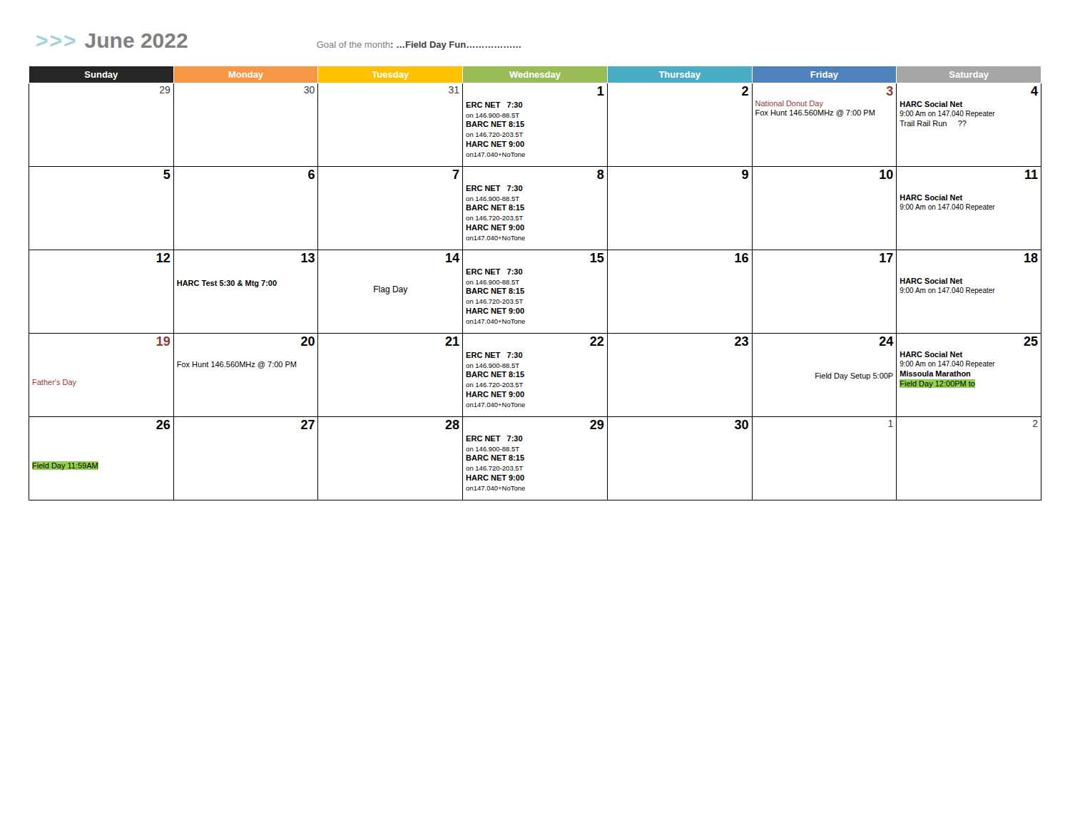>>> June 2022 Goal of the month: …Field Day Fun………………
| Sunday | Monday | Tuesday | Wednesday | Thursday | Friday | Saturday |
| --- | --- | --- | --- | --- | --- | --- |
| 29 | 30 | 31 | 1 ERC NET 7:30 on 146.900-88.5T BARC NET 8:15 on 146.720-203.5T HARC NET 9:00 on147.040+NoTone | 2 | 3 National Donut Day Fox Hunt 146.560MHz @ 7:00 PM | 4 HARC Social Net 9:00 Am on 147.040 Repeater Trail Rail Run ?? |
| 5 | 6 | 7 | 8 ERC NET 7:30 on 146.900-88.5T BARC NET 8:15 on 146.720-203.5T HARC NET 9:00 on147.040+NoTone | 9 | 10 | 11 HARC Social Net 9:00 Am on 147.040 Repeater |
| 12 | 13 HARC Test 5:30 & Mtg 7:00 | 14 Flag Day | 15 ERC NET 7:30 on 146.900-88.5T BARC NET 8:15 on 146.720-203.5T HARC NET 9:00 on147.040+NoTone | 16 | 17 | 18 HARC Social Net 9:00 Am on 147.040 Repeater |
| 19 Father's Day | 20 Fox Hunt 146.560MHz @ 7:00 PM | 21 | 22 ERC NET 7:30 on 146.900-88.5T BARC NET 8:15 on 146.720-203.5T HARC NET 9:00 on147.040+NoTone | 23 | 24 Field Day Setup 5:00P | 25 HARC Social Net 9:00 Am on 147.040 Repeater Missoula Marathon Field Day 12:00PM to |
| 26 Field Day 11:59AM | 27 | 28 | 29 ERC NET 7:30 on 146.900-88.5T BARC NET 8:15 on 146.720-203.5T HARC NET 9:00 on147.040+NoTone | 30 | 1 | 2 |